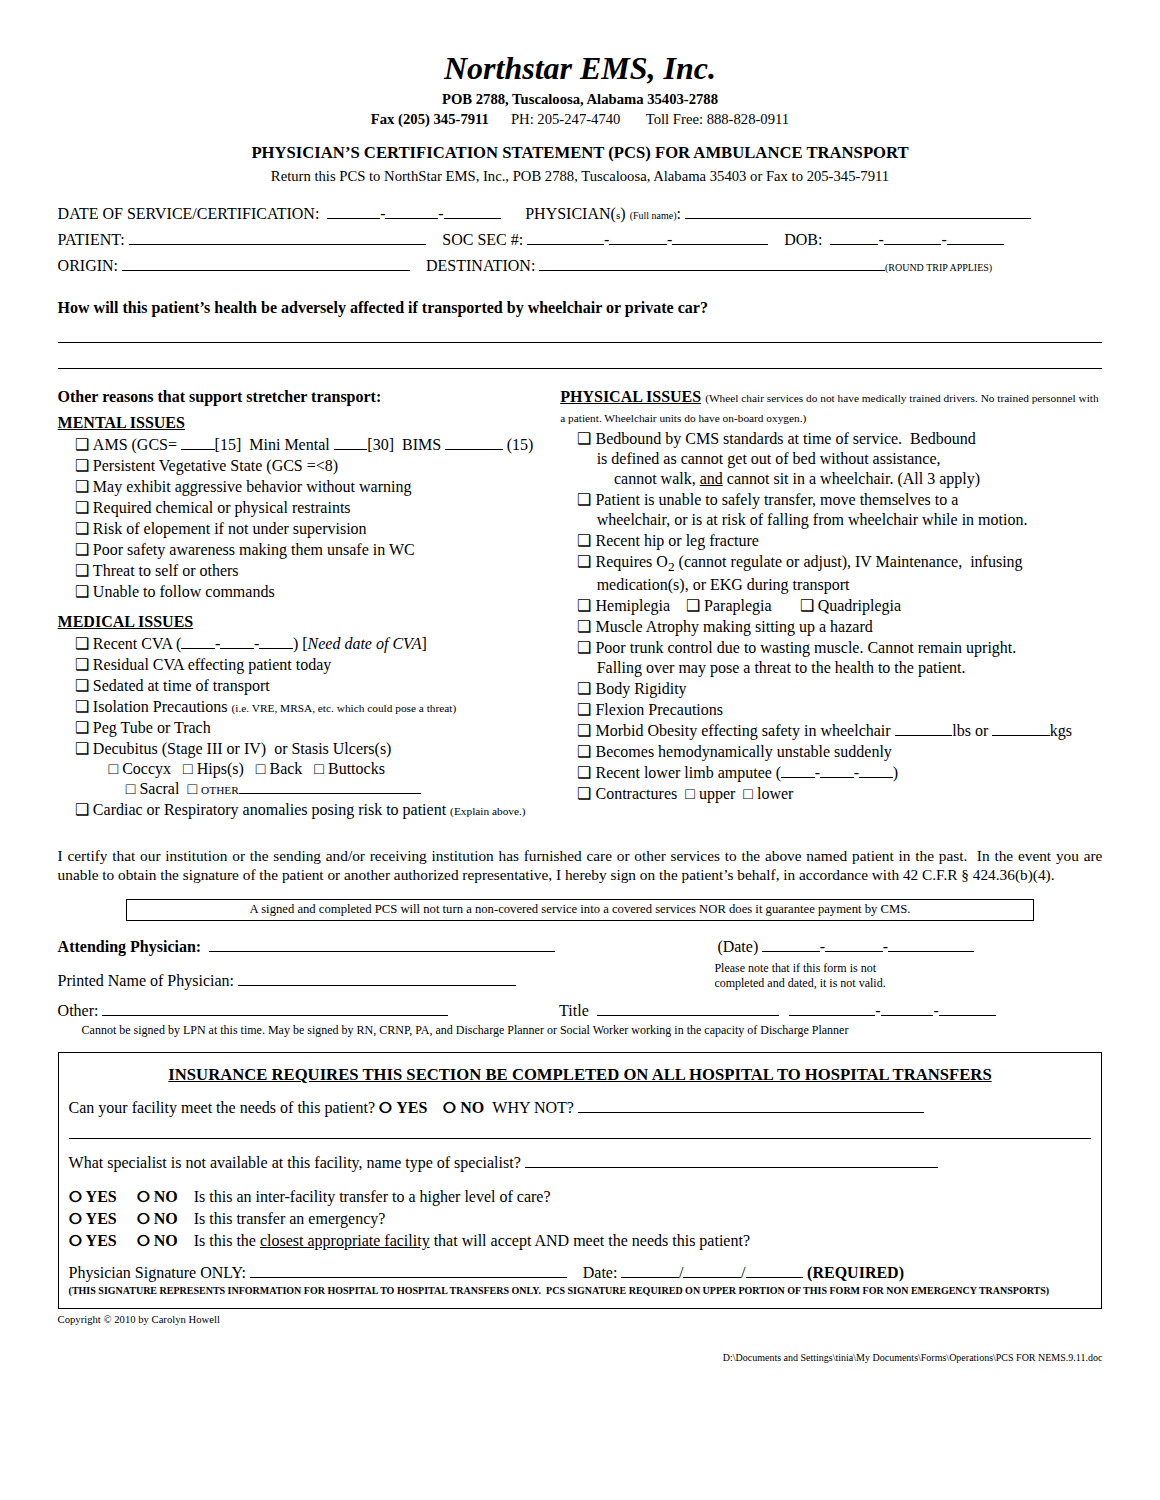Northstar EMS, Inc.
POB 2788, Tuscaloosa, Alabama 35403-2788
Fax (205) 345-7911 PH: 205-247-4740 Toll Free: 888-828-0911
PHYSICIAN’S CERTIFICATION STATEMENT (PCS) FOR AMBULANCE TRANSPORT
Return this PCS to NorthStar EMS, Inc., POB 2788, Tuscaloosa, Alabama 35403 or Fax to 205-345-7911
DATE OF SERVICE/CERTIFICATION: - - PHYSICIAN(s) (Full name):
PATIENT: SOC SEC #: - - DOB: - -
ORIGIN: DESTINATION: (ROUND TRIP APPLIES)
How will this patient’s health be adversely affected if transported by wheelchair or private car?
Other reasons that support stretcher transport:
MENTAL ISSUES
AMS (GCS= [15] Mini Mental [30] BIMS (15)
Persistent Vegetative State (GCS =<8)
May exhibit aggressive behavior without warning
Required chemical or physical restraints
Risk of elopement if not under supervision
Poor safety awareness making them unsafe in WC
Threat to self or others
Unable to follow commands
MEDICAL ISSUES
Recent CVA ( - - ) [Need date of CVA]
Residual CVA effecting patient today
Sedated at time of transport
Isolation Precautions (i.e. VRE, MRSA, etc. which could pose a threat)
Peg Tube or Trach
Decubitus (Stage III or IV) or Stasis Ulcers(s)
Coccyx Hips(s) Back Buttocks
Sacral OTHER
Cardiac or Respiratory anomalies posing risk to patient (Explain above.)
PHYSICAL ISSUES (Wheel chair services do not have medically trained drivers. No trained personnel with a patient. Wheelchair units do have on-board oxygen.)
Bedbound by CMS standards at time of service. Bedbound
is defined as cannot get out of bed without assistance,
cannot walk, and cannot sit in a wheelchair. (All 3 apply)
Patient is unable to safely transfer, move themselves to a
wheelchair, or is at risk of falling from wheelchair while in motion.
Recent hip or leg fracture
Requires O2 (cannot regulate or adjust), IV Maintenance, infusing
medication(s), or EKG during transport
Hemiplegia ❑ Paraplegia ❑ Quadriplegia
Muscle Atrophy making sitting up a hazard
Poor trunk control due to wasting muscle. Cannot remain upright.
Falling over may pose a threat to the health to the patient.
Body Rigidity
Flexion Precautions
Morbid Obesity effecting safety in wheelchair lbs or kgs
Becomes hemodynamically unstable suddenly
Recent lower limb amputee ( - - )
Contractures upper lower
I certify that our institution or the sending and/or receiving institution has furnished care or other services to the above named patient in the past. In the event you are unable to obtain the signature of the patient or another authorized representative, I hereby sign on the patient’s behalf, in accordance with 42 C.F.R § 424.36(b)(4).
A signed and completed PCS will not turn a non-covered service into a covered services NOR does it guarantee payment by CMS.
| Attending Physician: | (Date) - - |
| Printed Name of Physician: | Please note that if this form is not completed and dated, it is not valid. |
| Other: | Title | - - |
Cannot be signed by LPN at this time. May be signed by RN, CRNP, PA, and Discharge Planner or Social Worker working in the capacity of Discharge Planner
INSURANCE REQUIRES THIS SECTION BE COMPLETED ON ALL HOSPITAL TO HOSPITAL TRANSFERS
Can your facility meet the needs of this patient? YES NO WHY NOT?
What specialist is not available at this facility, name type of specialist?
YES NO Is this an inter-facility transfer to a higher level of care?
YES NO Is this transfer an emergency?
YES NO Is this the closest appropriate facility that will accept AND meet the needs this patient?
Physician Signature ONLY: Date: / / (REQUIRED)
(THIS SIGNATURE REPRESENTS INFORMATION FOR HOSPITAL TO HOSPITAL TRANSFERS ONLY. PCS SIGNATURE REQUIRED ON UPPER PORTION OF THIS FORM FOR NON EMERGENCY TRANSPORTS)
Copyright © 2010 by Carolyn Howell
D:\Documents and Settings\tinia\My Documents\Forms\Operations\PCS FOR NEMS.9.11.doc